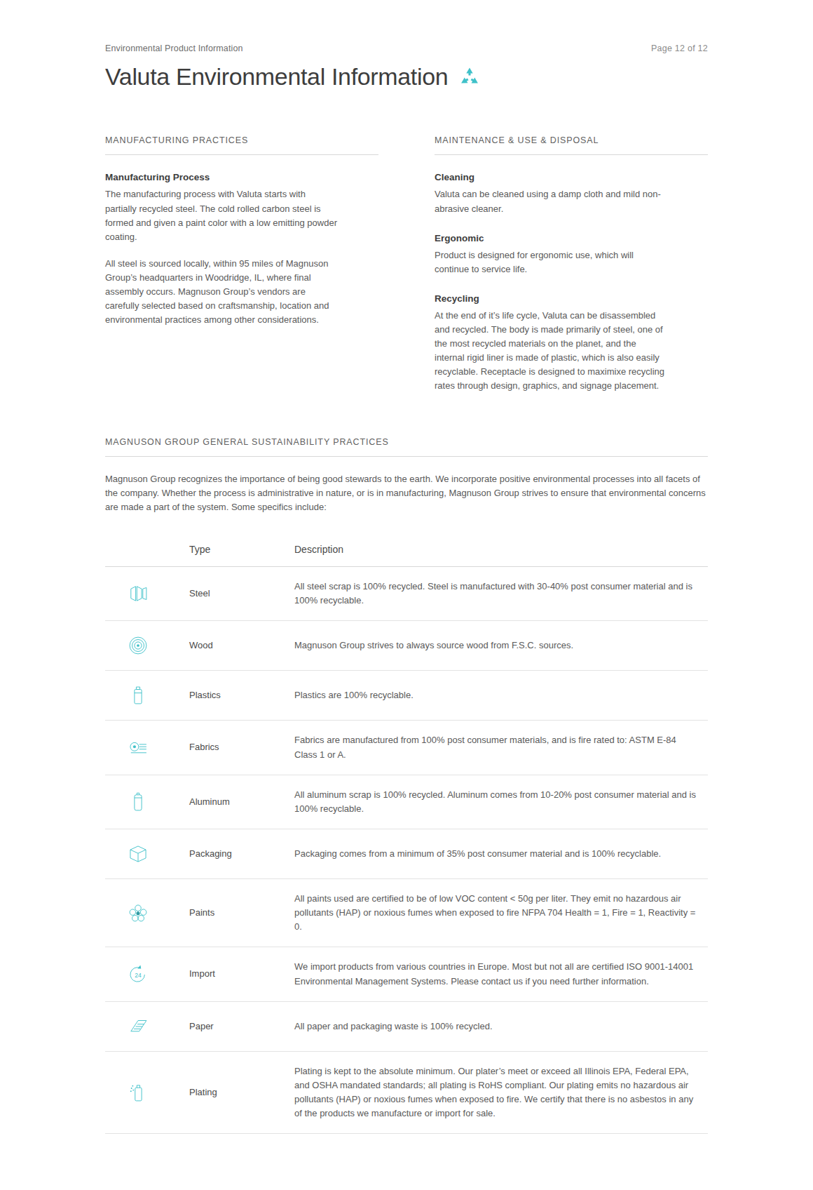Page 12 of 12
Environmental Product Information
Valuta Environmental Information
Manufacturing Practices
Manufacturing Process
The manufacturing process with Valuta starts with partially recycled steel. The cold rolled carbon steel is formed and given a paint color with a low emitting powder coating.
All steel is sourced locally, within 95 miles of Magnuson Group’s headquarters in Woodridge, IL, where final assembly occurs. Magnuson Group’s vendors are carefully selected based on craftsmanship, location and environmental practices among other considerations.
Maintenance & Use & Disposal
Cleaning
Valuta can be cleaned using a damp cloth and mild non-abrasive cleaner.
Ergonomic
Product is designed for ergonomic use, which will continue to service life.
Recycling
At the end of it’s life cycle, Valuta can be disassembled and recycled. The body is made primarily of steel, one of the most recycled materials on the planet, and the internal rigid liner is made of plastic, which is also easily recyclable. Receptacle is designed to maximixe recycling rates through design, graphics, and signage placement.
Magnuson Group General Sustainability Practices
Magnuson Group recognizes the importance of being good stewards to the earth. We incorporate positive environmental processes into all facets of the company. Whether the process is administrative in nature, or is in manufacturing, Magnuson Group strives to ensure that environmental concerns are made a part of the system. Some specifics include:
| | Type | Description |
| --- | --- | --- |
| | Steel | All steel scrap is 100% recycled. Steel is manufactured with 30-40% post consumer material and is 100% recyclable. |
| | Wood | Magnuson Group strives to always source wood from F.S.C. sources. |
| | Plastics | Plastics are 100% recyclable. |
| | Fabrics | Fabrics are manufactured from 100% post consumer materials, and is fire rated to: ASTM E-84 Class 1 or A. |
| | Aluminum | All aluminum scrap is 100% recycled. Aluminum comes from 10-20% post consumer material and is 100% recyclable. |
| | Packaging | Packaging comes from a minimum of 35% post consumer material and is 100% recyclable. |
| | Paints | All paints used are certified to be of low VOC content < 50g per liter. They emit no hazardous air pollutants (HAP) or noxious fumes when exposed to fire NFPA 704 Health = 1, Fire = 1, Reactivity = 0. |
| 24 | Import | We import products from various countries in Europe. Most but not all are certified ISO 9001-14001 Environmental Management Systems. Please contact us if you need further information. |
| | Paper | All paper and packaging waste is 100% recycled. |
| | Plating | Plating is kept to the absolute minimum. Our plater’s meet or exceed all Illinois EPA, Federal EPA, and OSHA mandated standards; all plating is RoHS compliant. Our plating emits no hazardous air pollutants (HAP) or noxious fumes when exposed to fire. We certify that there is no asbestos in any of the products we manufacture or import for sale. |